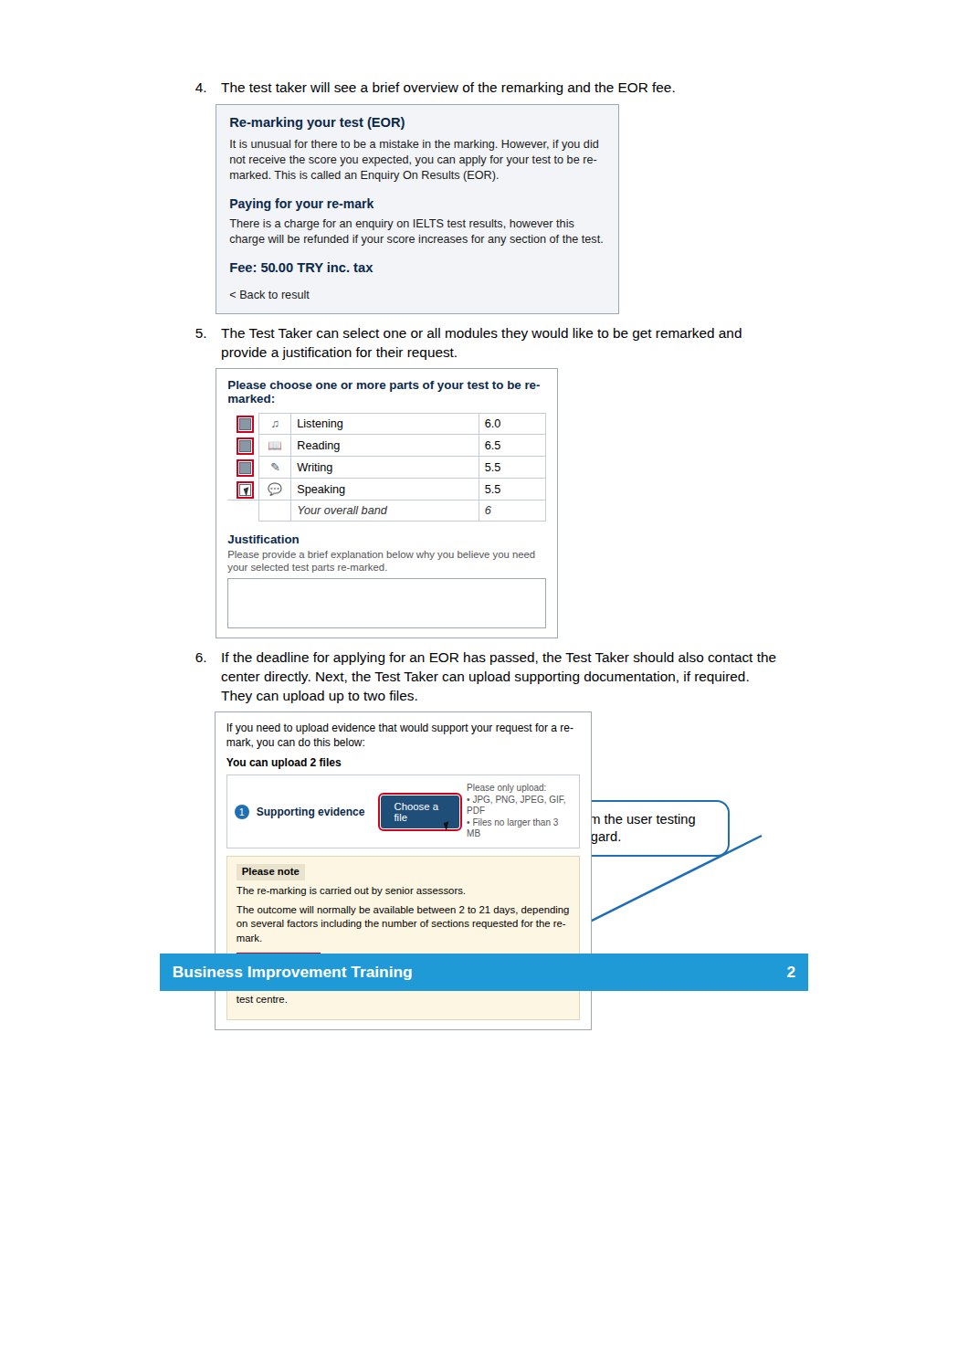4. The test taker will see a brief overview of the remarking and the EOR fee.
Re-marking your test (EOR)
It is unusual for there to be a mistake in the marking. However, if you did not receive the score you expected, you can apply for your test to be re-marked. This is called an Enquiry On Results (EOR).
Paying for your re-mark
There is a charge for an enquiry on IELTS test results, however this charge will be refunded if your score increases for any section of the test.
Fee: 50.00 TRY inc. tax
< Back to result
5. The Test Taker can select one or all modules they would like to be get remarked and provide a justification for their request.
Please choose one or more parts of your test to be re-marked:
| | ♫ | Listening | 6.0 |
| | 📖 | Reading | 6.5 |
| | ✎ | Writing | 5.5 |
| | 💬 | Speaking | 5.5 |
| | | Your overall band | 6 |
Justification
Please provide a brief explanation below why you believe you need your selected test parts re-marked.
6. If the deadline for applying for an EOR has passed, the Test Taker should also contact the center directly. Next, the Test Taker can upload supporting documentation, if required. They can upload up to two files.
This is shown from the user testing site. Please disregard.
If you need to upload evidence that would support your request for a re-mark, you can do this below:
You can upload 2 files
1 Supporting evidence Choose a file Please only upload:
• JPG, PNG, JPEG, GIF, PDF
• Files no larger than 3 MB
Please note
The re-marking is carried out by senior assessors.
The outcome will normally be available between 2 to 21 days, depending on several factors including the number of sections requested for the re-mark.
This is testing
If you have not received a response after 28 days, please contact your test centre.
Business Improvement Training 2